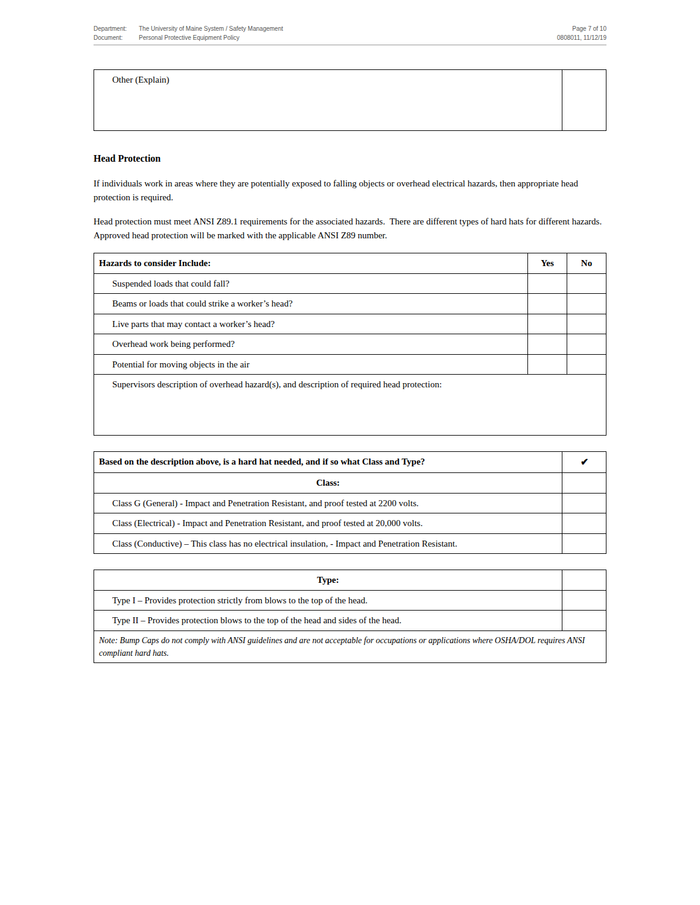Department: The University of Maine System / Safety Management
Document: Personal Protective Equipment Policy
Page 7 of 10
0808011, 11/12/19
| Other (Explain) | |
Head Protection
If individuals work in areas where they are potentially exposed to falling objects or overhead electrical hazards, then appropriate head protection is required.
Head protection must meet ANSI Z89.1 requirements for the associated hazards. There are different types of hard hats for different hazards. Approved head protection will be marked with the applicable ANSI Z89 number.
| Hazards to consider Include: | Yes | No |
| --- | --- | --- |
| Suspended loads that could fall? | | |
| Beams or loads that could strike a worker’s head? | | |
| Live parts that may contact a worker’s head? | | |
| Overhead work being performed? | | |
| Potential for moving objects in the air | | |
| Supervisors description of overhead hazard(s), and description of required head protection: |
| Based on the description above, is a hard hat needed, and if so what Class and Type? | ✔ |
| --- | --- |
| Class: | |
| Class G (General) - Impact and Penetration Resistant, and proof tested at 2200 volts. | |
| Class (Electrical) - Impact and Penetration Resistant, and proof tested at 20,000 volts. | |
| Class (Conductive) – This class has no electrical insulation, - Impact and Penetration Resistant. | |
| Type: | |
| Type I – Provides protection strictly from blows to the top of the head. | |
| Type II – Provides protection blows to the top of the head and sides of the head. | |
| Note: Bump Caps do not comply with ANSI guidelines and are not acceptable for occupations or applications where OSHA/DOL requires ANSI compliant hard hats. |